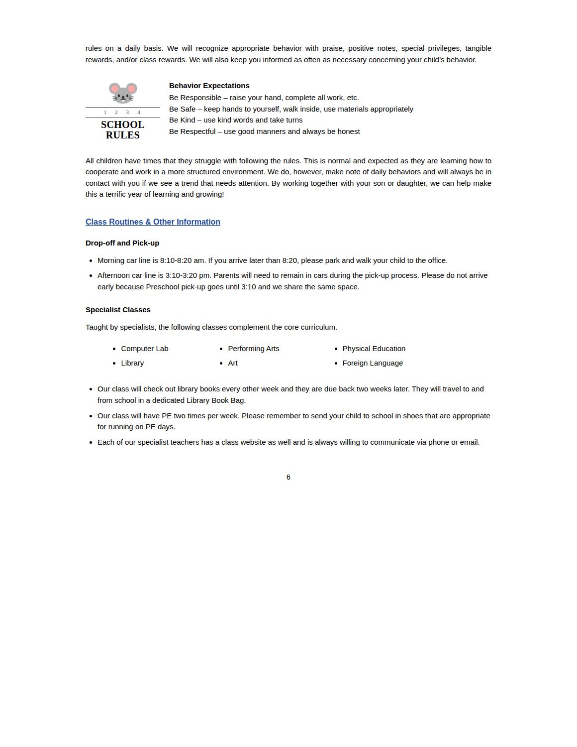rules on a daily basis. We will recognize appropriate behavior with praise, positive notes, special privileges, tangible rewards, and/or class rewards. We will also keep you informed as often as necessary concerning your child’s behavior.
🐭
1 2 3 4
SCHOOL
RULES
Behavior Expectations
Be Responsible – raise your hand, complete all work, etc.
Be Safe – keep hands to yourself, walk inside, use materials appropriately
Be Kind – use kind words and take turns
Be Respectful – use good manners and always be honest
All children have times that they struggle with following the rules. This is normal and expected as they are learning how to cooperate and work in a more structured environment. We do, however, make note of daily behaviors and will always be in contact with you if we see a trend that needs attention. By working together with your son or daughter, we can help make this a terrific year of learning and growing!
Class Routines & Other Information
Drop-off and Pick-up
Morning car line is 8:10-8:20 am. If you arrive later than 8:20, please park and walk your child to the office.
Afternoon car line is 3:10-3:20 pm. Parents will need to remain in cars during the pick-up process. Please do not arrive early because Preschool pick-up goes until 3:10 and we share the same space.
Specialist Classes
Taught by specialists, the following classes complement the core curriculum.
| Computer Lab Library | Performing Arts Art | Physical Education Foreign Language |
Our class will check out library books every other week and they are due back two weeks later. They will travel to and from school in a dedicated Library Book Bag.
Our class will have PE two times per week. Please remember to send your child to school in shoes that are appropriate for running on PE days.
Each of our specialist teachers has a class website as well and is always willing to communicate via phone or email.
6